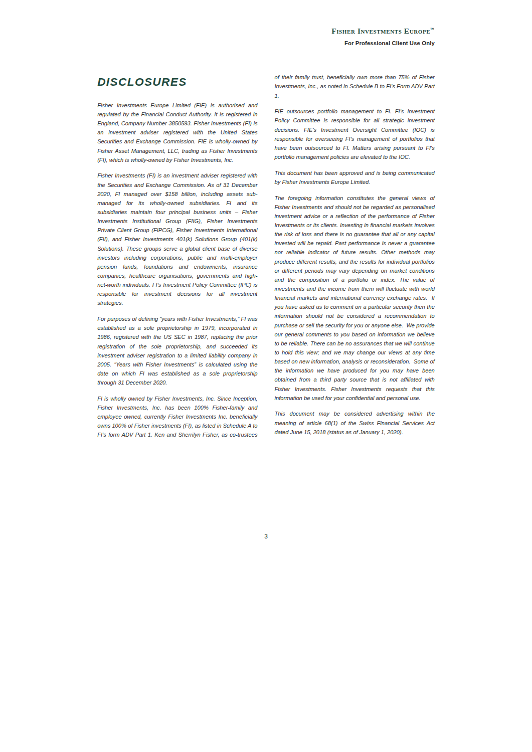Fisher Investments Europe™
For Professional Client Use Only
DISCLOSURES
Fisher Investments Europe Limited (FIE) is authorised and regulated by the Financial Conduct Authority. It is registered in England, Company Number 3850593. Fisher Investments (FI) is an investment adviser registered with the United States Securities and Exchange Commission. FIE is wholly-owned by Fisher Asset Management, LLC, trading as Fisher Investments (FI), which is wholly-owned by Fisher Investments, Inc.
Fisher Investments (FI) is an investment adviser registered with the Securities and Exchange Commission. As of 31 December 2020, FI managed over $158 billion, including assets sub-managed for its wholly-owned subsidiaries. FI and its subsidiaries maintain four principal business units – Fisher Investments Institutional Group (FIIG), Fisher Investments Private Client Group (FIPCG), Fisher Investments International (FII), and Fisher Investments 401(k) Solutions Group (401(k) Solutions). These groups serve a global client base of diverse investors including corporations, public and multi-employer pension funds, foundations and endowments, insurance companies, healthcare organisations, governments and high-net-worth individuals. FI's Investment Policy Committee (IPC) is responsible for investment decisions for all investment strategies.
For purposes of defining “years with Fisher Investments,” FI was established as a sole proprietorship in 1979, incorporated in 1986, registered with the US SEC in 1987, replacing the prior registration of the sole proprietorship, and succeeded its investment adviser registration to a limited liability company in 2005. “Years with Fisher Investments” is calculated using the date on which FI was established as a sole proprietorship through 31 December 2020.
FI is wholly owned by Fisher Investments, Inc. Since Inception, Fisher Investments, Inc. has been 100% Fisher-family and employee owned, currently Fisher Investments Inc. beneficially owns 100% of Fisher investments (FI), as listed in Schedule A to FI's form ADV Part 1. Ken and Sherrilyn Fisher, as co-trustees of their family trust, beneficially own more than 75% of Fisher Investments, Inc., as noted in Schedule B to FI's Form ADV Part 1.
FIE outsources portfolio management to FI. FI's Investment Policy Committee is responsible for all strategic investment decisions. FIE's Investment Oversight Committee (IOC) is responsible for overseeing FI's management of portfolios that have been outsourced to FI. Matters arising pursuant to FI's portfolio management policies are elevated to the IOC.
This document has been approved and is being communicated by Fisher Investments Europe Limited.
The foregoing information constitutes the general views of Fisher Investments and should not be regarded as personalised investment advice or a reflection of the performance of Fisher Investments or its clients. Investing in financial markets involves the risk of loss and there is no guarantee that all or any capital invested will be repaid. Past performance is never a guarantee nor reliable indicator of future results. Other methods may produce different results, and the results for individual portfolios or different periods may vary depending on market conditions and the composition of a portfolio or index. The value of investments and the income from them will fluctuate with world financial markets and international currency exchange rates. If you have asked us to comment on a particular security then the information should not be considered a recommendation to purchase or sell the security for you or anyone else. We provide our general comments to you based on information we believe to be reliable. There can be no assurances that we will continue to hold this view; and we may change our views at any time based on new information, analysis or reconsideration. Some of the information we have produced for you may have been obtained from a third party source that is not affiliated with Fisher Investments. Fisher Investments requests that this information be used for your confidential and personal use.
This document may be considered advertising within the meaning of article 68(1) of the Swiss Financial Services Act dated June 15, 2018 (status as of January 1, 2020).
3